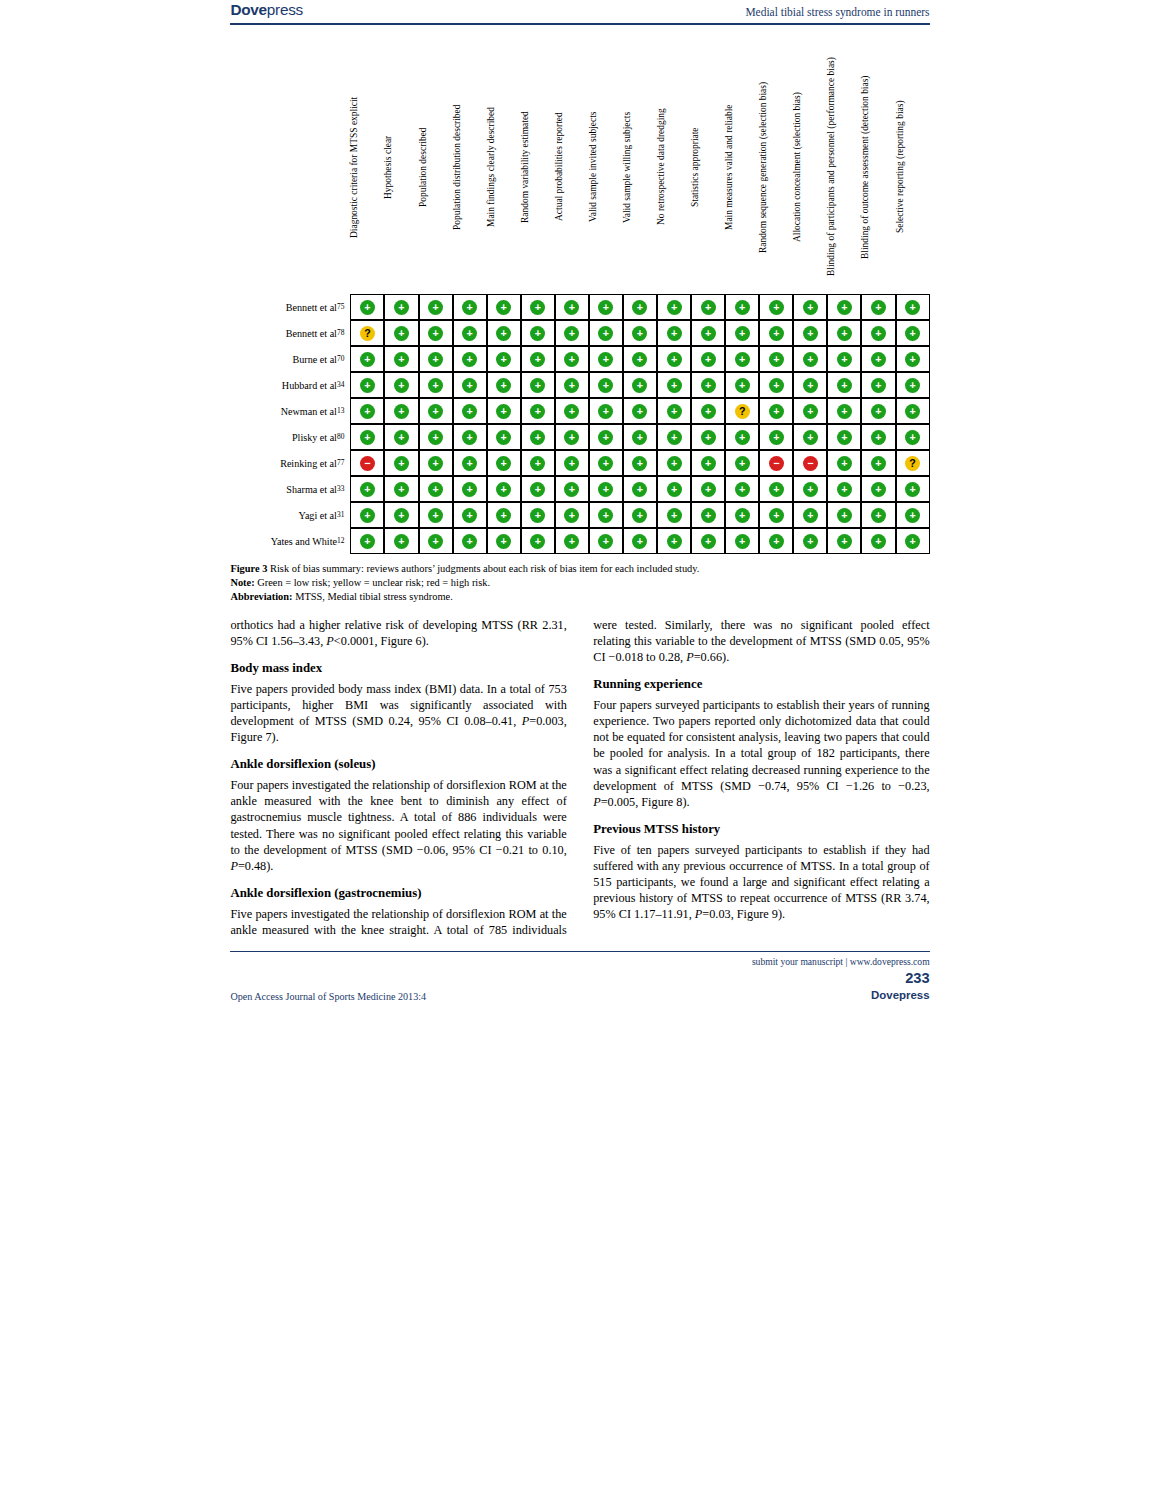Dovepress
Medial tibial stress syndrome in runners
Diagnostic criteria for MTSS explicit
Hypothesis clear
Population described
Population distribution described
Main findings clearly described
Random variability estimated
Actual probabilities reported
Valid sample invited subjects
Valid sample willing subjects
No retrospective data dredging
Statistics appropriate
Main measures valid and reliable
Random sequence generation (selection bias)
Allocation concealment (selection bias)
Blinding of participants and personnel (performance bias)
Blinding of outcome assessment (detection bias)
Selective reporting (reporting bias)
Bennett et al75
+
+
+
+
+
+
+
+
+
+
+
+
+
+
+
+
+
Bennett et al78
?
+
+
+
+
+
+
+
+
+
+
+
+
+
+
+
+
Burne et al70
+
+
+
+
+
+
+
+
+
+
+
+
+
+
+
+
+
Hubbard et al34
+
+
+
+
+
+
+
+
+
+
+
+
+
+
+
+
+
Newman et al13
+
+
+
+
+
+
+
+
+
+
+
?
+
+
+
+
+
Plisky et al80
+
+
+
+
+
+
+
+
+
+
+
+
+
+
+
+
+
Reinking et al77
−
+
+
+
+
+
+
+
+
+
+
+
−
−
+
+
?
Sharma et al33
+
+
+
+
+
+
+
+
+
+
+
+
+
+
+
+
+
Yagi et al31
+
+
+
+
+
+
+
+
+
+
+
+
+
+
+
+
+
Yates and White12
+
+
+
+
+
+
+
+
+
+
+
+
+
+
+
+
+
Figure 3 Risk of bias summary: reviews authors’ judgments about each risk of bias item for each included study.
Note: Green = low risk; yellow = unclear risk; red = high risk.
Abbreviation: MTSS, Medial tibial stress syndrome.
orthotics had a higher relative risk of developing MTSS (RR 2.31, 95% CI 1.56–3.43, P<0.0001, Figure 6).
Body mass index
Five papers provided body mass index (BMI) data. In a total of 753 participants, higher BMI was significantly associated with development of MTSS (SMD 0.24, 95% CI 0.08–0.41, P=0.003, Figure 7).
Ankle dorsiflexion (soleus)
Four papers investigated the relationship of dorsiflexion ROM at the ankle measured with the knee bent to diminish any effect of gastrocnemius muscle tightness. A total of 886 individuals were tested. There was no significant pooled effect relating this variable to the development of MTSS (SMD −0.06, 95% CI −0.21 to 0.10, P=0.48).
Ankle dorsiflexion (gastrocnemius)
Five papers investigated the relationship of dorsiflexion ROM at the ankle measured with the knee straight. A total of 785 individuals were tested. Similarly, there was no significant pooled effect relating this variable to the development of MTSS (SMD 0.05, 95% CI −0.018 to 0.28, P=0.66).
Running experience
Four papers surveyed participants to establish their years of running experience. Two papers reported only dichotomized data that could not be equated for consistent analysis, leaving two papers that could be pooled for analysis. In a total group of 182 participants, there was a significant effect relating decreased running experience to the development of MTSS (SMD −0.74, 95% CI −1.26 to −0.23, P=0.005, Figure 8).
Previous MTSS history
Five of ten papers surveyed participants to establish if they had suffered with any previous occurrence of MTSS. In a total group of 515 participants, we found a large and significant effect relating a previous history of MTSS to repeat occurrence of MTSS (RR 3.74, 95% CI 1.17–11.91, P=0.03, Figure 9).
Open Access Journal of Sports Medicine 2013:4
submit your manuscript | www.dovepress.com
233
Dovepress